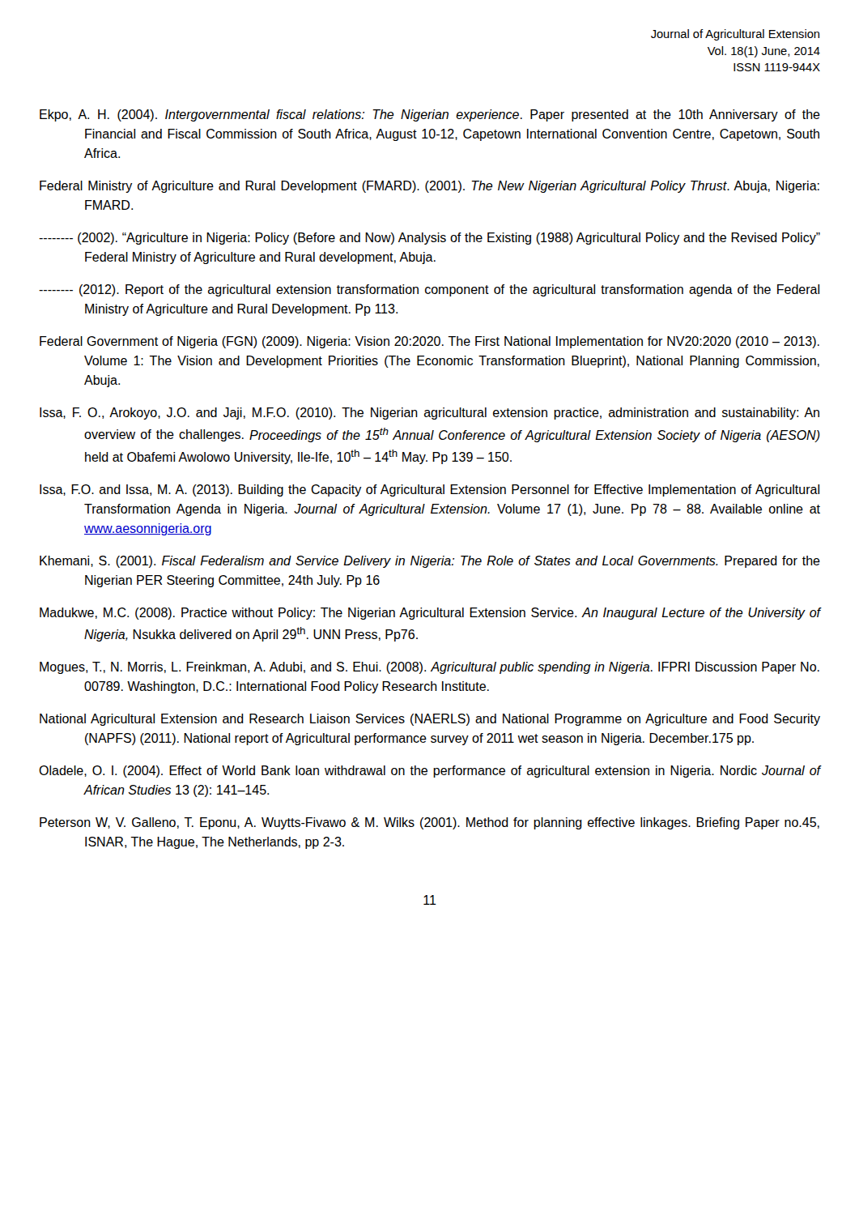Journal of Agricultural Extension
Vol. 18(1) June, 2014
ISSN 1119-944X
Ekpo, A. H. (2004). Intergovernmental fiscal relations: The Nigerian experience. Paper presented at the 10th Anniversary of the Financial and Fiscal Commission of South Africa, August 10-12, Capetown International Convention Centre, Capetown, South Africa.
Federal Ministry of Agriculture and Rural Development (FMARD). (2001). The New Nigerian Agricultural Policy Thrust. Abuja, Nigeria: FMARD.
-------- (2002). “Agriculture in Nigeria: Policy (Before and Now) Analysis of the Existing (1988) Agricultural Policy and the Revised Policy” Federal Ministry of Agriculture and Rural development, Abuja.
-------- (2012). Report of the agricultural extension transformation component of the agricultural transformation agenda of the Federal Ministry of Agriculture and Rural Development. Pp 113.
Federal Government of Nigeria (FGN) (2009). Nigeria: Vision 20:2020. The First National Implementation for NV20:2020 (2010 – 2013). Volume 1: The Vision and Development Priorities (The Economic Transformation Blueprint), National Planning Commission, Abuja.
Issa, F. O., Arokoyo, J.O. and Jaji, M.F.O. (2010). The Nigerian agricultural extension practice, administration and sustainability: An overview of the challenges. Proceedings of the 15th Annual Conference of Agricultural Extension Society of Nigeria (AESON) held at Obafemi Awolowo University, Ile-Ife, 10th – 14th May. Pp 139 – 150.
Issa, F.O. and Issa, M. A. (2013). Building the Capacity of Agricultural Extension Personnel for Effective Implementation of Agricultural Transformation Agenda in Nigeria. Journal of Agricultural Extension. Volume 17 (1), June. Pp 78 – 88. Available online at www.aesonnigeria.org
Khemani, S. (2001). Fiscal Federalism and Service Delivery in Nigeria: The Role of States and Local Governments. Prepared for the Nigerian PER Steering Committee, 24th July. Pp 16
Madukwe, M.C. (2008). Practice without Policy: The Nigerian Agricultural Extension Service. An Inaugural Lecture of the University of Nigeria, Nsukka delivered on April 29th. UNN Press, Pp76.
Mogues, T., N. Morris, L. Freinkman, A. Adubi, and S. Ehui. (2008). Agricultural public spending in Nigeria. IFPRI Discussion Paper No. 00789. Washington, D.C.: International Food Policy Research Institute.
National Agricultural Extension and Research Liaison Services (NAERLS) and National Programme on Agriculture and Food Security (NAPFS) (2011). National report of Agricultural performance survey of 2011 wet season in Nigeria. December.175 pp.
Oladele, O. I. (2004). Effect of World Bank loan withdrawal on the performance of agricultural extension in Nigeria. Nordic Journal of African Studies 13 (2): 141–145.
Peterson W, V. Galleno, T. Eponu, A. Wuytts-Fivawo & M. Wilks (2001). Method for planning effective linkages. Briefing Paper no.45, ISNAR, The Hague, The Netherlands, pp 2-3.
11